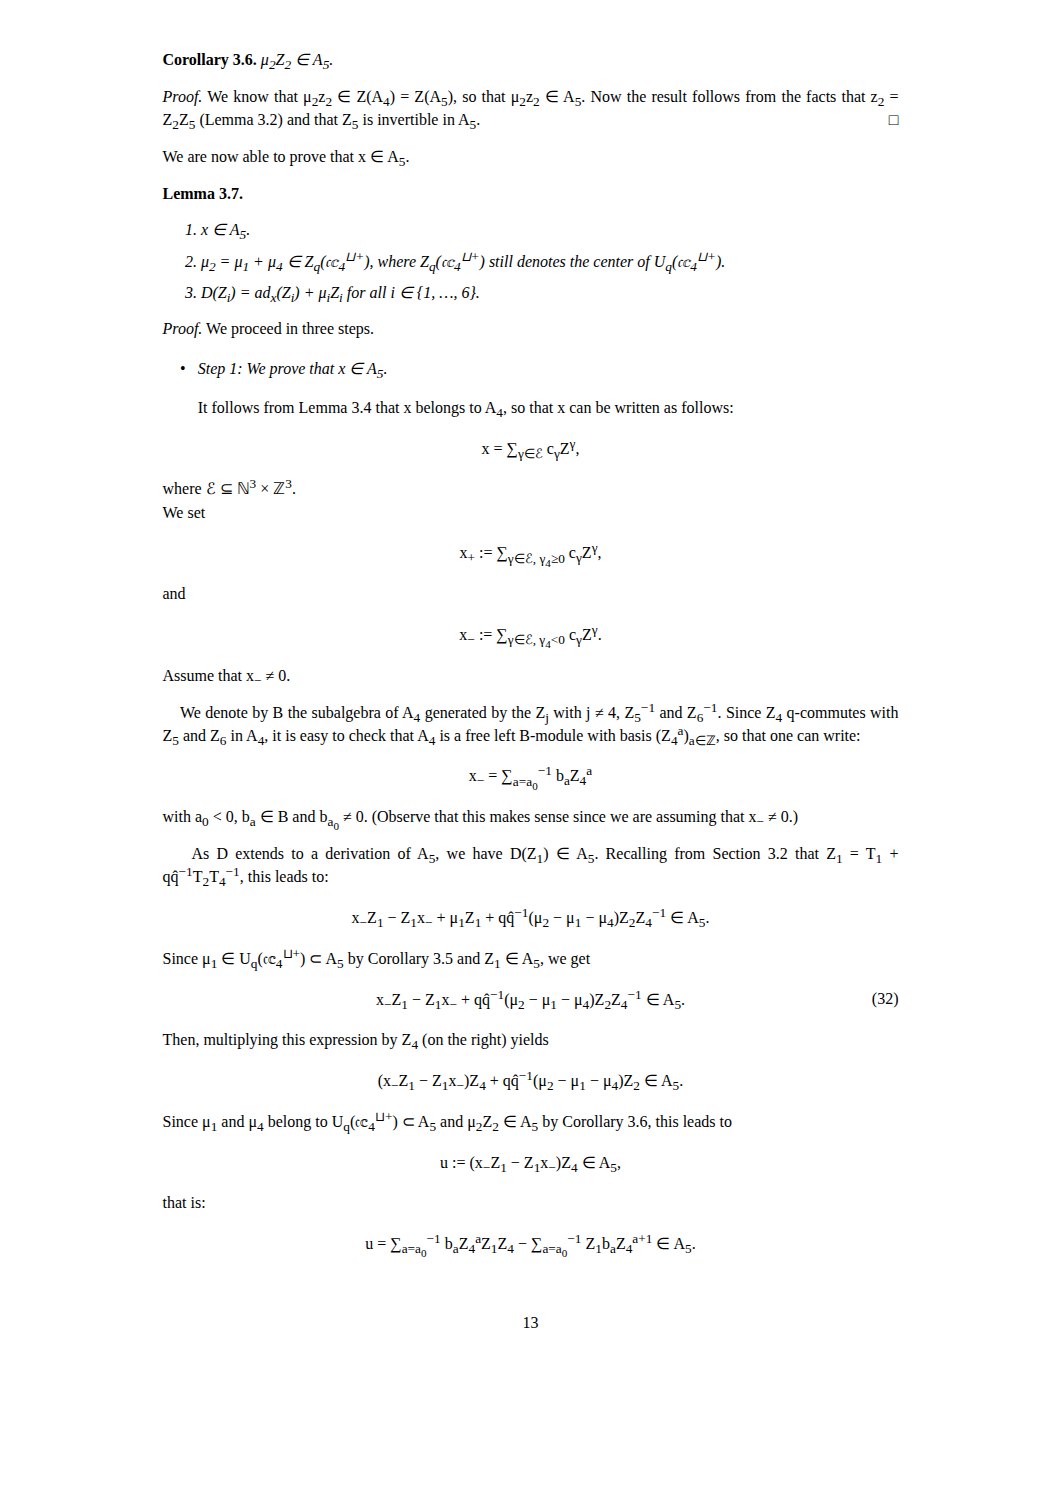Corollary 3.6. μ2Z2 ∈ A5.
Proof. We know that μ2z2 ∈ Z(A4) = Z(A5), so that μ2z2 ∈ A5. Now the result follows from the facts that z2 = Z2Z5 (Lemma 3.2) and that Z5 is invertible in A5. □
We are now able to prove that x ∈ A5.
Lemma 3.7.
x ∈ A5.
μ2 = μ1 + μ4 ∈ Zq(𝔠𝕔4⊔+), where Zq(𝔠𝕔4⊔+) still denotes the center of Uq(𝔠𝕔4⊔+).
D(Zi) = adx(Zi) + μiZi for all i ∈ {1, …, 6}.
Proof. We proceed in three steps.
Step 1: We prove that x ∈ A5.
It follows from Lemma 3.4 that x belongs to A4, so that x can be written as follows:
x = ∑γ∈ℰ cγZγ,
where ℰ ⊆ ℕ3 × ℤ3.
We set
x+ := ∑γ∈ℰ, γ4≥0 cγZγ,
and
x− := ∑γ∈ℰ, γ4<0 cγZγ.
Assume that x− ≠ 0.
We denote by B the subalgebra of A4 generated by the Zj with j ≠ 4, Z5−1 and Z6−1. Since Z4 q-commutes with Z5 and Z6 in A4, it is easy to check that A4 is a free left B-module with basis (Z4a)a∈ℤ, so that one can write:
x− = ∑a=a0−1 baZ4a
with a0 < 0, ba ∈ B and ba0 ≠ 0. (Observe that this makes sense since we are assuming that x− ≠ 0.)
As D extends to a derivation of A5, we have D(Z1) ∈ A5. Recalling from Section 3.2 that Z1 = T1 + qq̂−1T2T4−1, this leads to:
x−Z1 − Z1x− + μ1Z1 + qq̂−1(μ2 − μ1 − μ4)Z2Z4−1 ∈ A5.
Since μ1 ∈ Uq(𝔠𝕔4⊔+) ⊂ A5 by Corollary 3.5 and Z1 ∈ A5, we get
x−Z1 − Z1x− + qq̂−1(μ2 − μ1 − μ4)Z2Z4−1 ∈ A5. (32)
Then, multiplying this expression by Z4 (on the right) yields
(x−Z1 − Z1x−)Z4 + qq̂−1(μ2 − μ1 − μ4)Z2 ∈ A5.
Since μ1 and μ4 belong to Uq(𝔠𝕔4⊔+) ⊂ A5 and μ2Z2 ∈ A5 by Corollary 3.6, this leads to
u := (x−Z1 − Z1x−)Z4 ∈ A5,
that is:
u = ∑a=a0−1 baZ4aZ1Z4 − ∑a=a0−1 Z1baZ4a+1 ∈ A5.
13